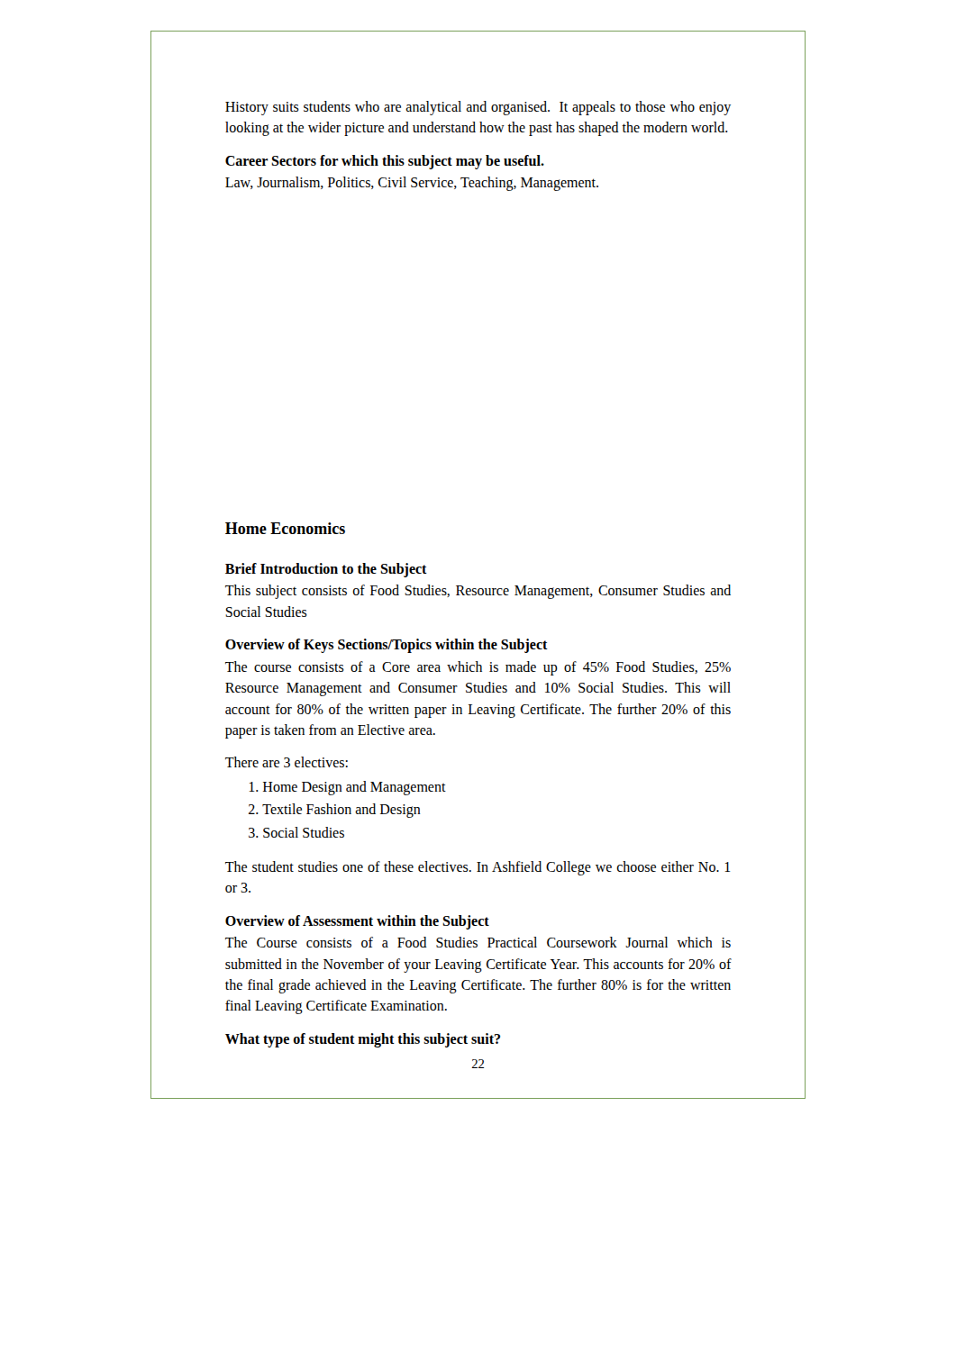History suits students who are analytical and organised. It appeals to those who enjoy looking at the wider picture and understand how the past has shaped the modern world.
Career Sectors for which this subject may be useful.
Law, Journalism, Politics, Civil Service, Teaching, Management.
Home Economics
Brief Introduction to the Subject
This subject consists of Food Studies, Resource Management, Consumer Studies and Social Studies
Overview of Keys Sections/Topics within the Subject
The course consists of a Core area which is made up of 45% Food Studies, 25% Resource Management and Consumer Studies and 10% Social Studies. This will account for 80% of the written paper in Leaving Certificate. The further 20% of this paper is taken from an Elective area.
There are 3 electives:
Home Design and Management
Textile Fashion and Design
Social Studies
The student studies one of these electives. In Ashfield College we choose either No. 1 or 3.
Overview of Assessment within the Subject
The Course consists of a Food Studies Practical Coursework Journal which is submitted in the November of your Leaving Certificate Year. This accounts for 20% of the final grade achieved in the Leaving Certificate. The further 80% is for the written final Leaving Certificate Examination.
What type of student might this subject suit?
22